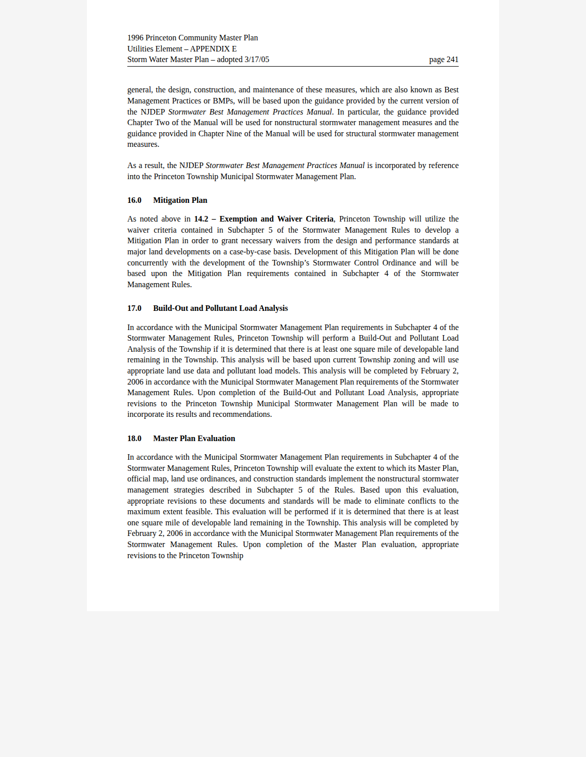1996 Princeton Community Master Plan
Utilities Element – APPENDIX E
Storm Water Master Plan – adopted 3/17/05 page 241
general, the design, construction, and maintenance of these measures, which are also known as Best Management Practices or BMPs, will be based upon the guidance provided by the current version of the NJDEP Stormwater Best Management Practices Manual. In particular, the guidance provided Chapter Two of the Manual will be used for nonstructural stormwater management measures and the guidance provided in Chapter Nine of the Manual will be used for structural stormwater management measures.
As a result, the NJDEP Stormwater Best Management Practices Manual is incorporated by reference into the Princeton Township Municipal Stormwater Management Plan.
16.0 Mitigation Plan
As noted above in 14.2 – Exemption and Waiver Criteria, Princeton Township will utilize the waiver criteria contained in Subchapter 5 of the Stormwater Management Rules to develop a Mitigation Plan in order to grant necessary waivers from the design and performance standards at major land developments on a case-by-case basis. Development of this Mitigation Plan will be done concurrently with the development of the Township’s Stormwater Control Ordinance and will be based upon the Mitigation Plan requirements contained in Subchapter 4 of the Stormwater Management Rules.
17.0 Build-Out and Pollutant Load Analysis
In accordance with the Municipal Stormwater Management Plan requirements in Subchapter 4 of the Stormwater Management Rules, Princeton Township will perform a Build-Out and Pollutant Load Analysis of the Township if it is determined that there is at least one square mile of developable land remaining in the Township. This analysis will be based upon current Township zoning and will use appropriate land use data and pollutant load models. This analysis will be completed by February 2, 2006 in accordance with the Municipal Stormwater Management Plan requirements of the Stormwater Management Rules. Upon completion of the Build-Out and Pollutant Load Analysis, appropriate revisions to the Princeton Township Municipal Stormwater Management Plan will be made to incorporate its results and recommendations.
18.0 Master Plan Evaluation
In accordance with the Municipal Stormwater Management Plan requirements in Subchapter 4 of the Stormwater Management Rules, Princeton Township will evaluate the extent to which its Master Plan, official map, land use ordinances, and construction standards implement the nonstructural stormwater management strategies described in Subchapter 5 of the Rules. Based upon this evaluation, appropriate revisions to these documents and standards will be made to eliminate conflicts to the maximum extent feasible. This evaluation will be performed if it is determined that there is at least one square mile of developable land remaining in the Township. This analysis will be completed by February 2, 2006 in accordance with the Municipal Stormwater Management Plan requirements of the Stormwater Management Rules. Upon completion of the Master Plan evaluation, appropriate revisions to the Princeton Township